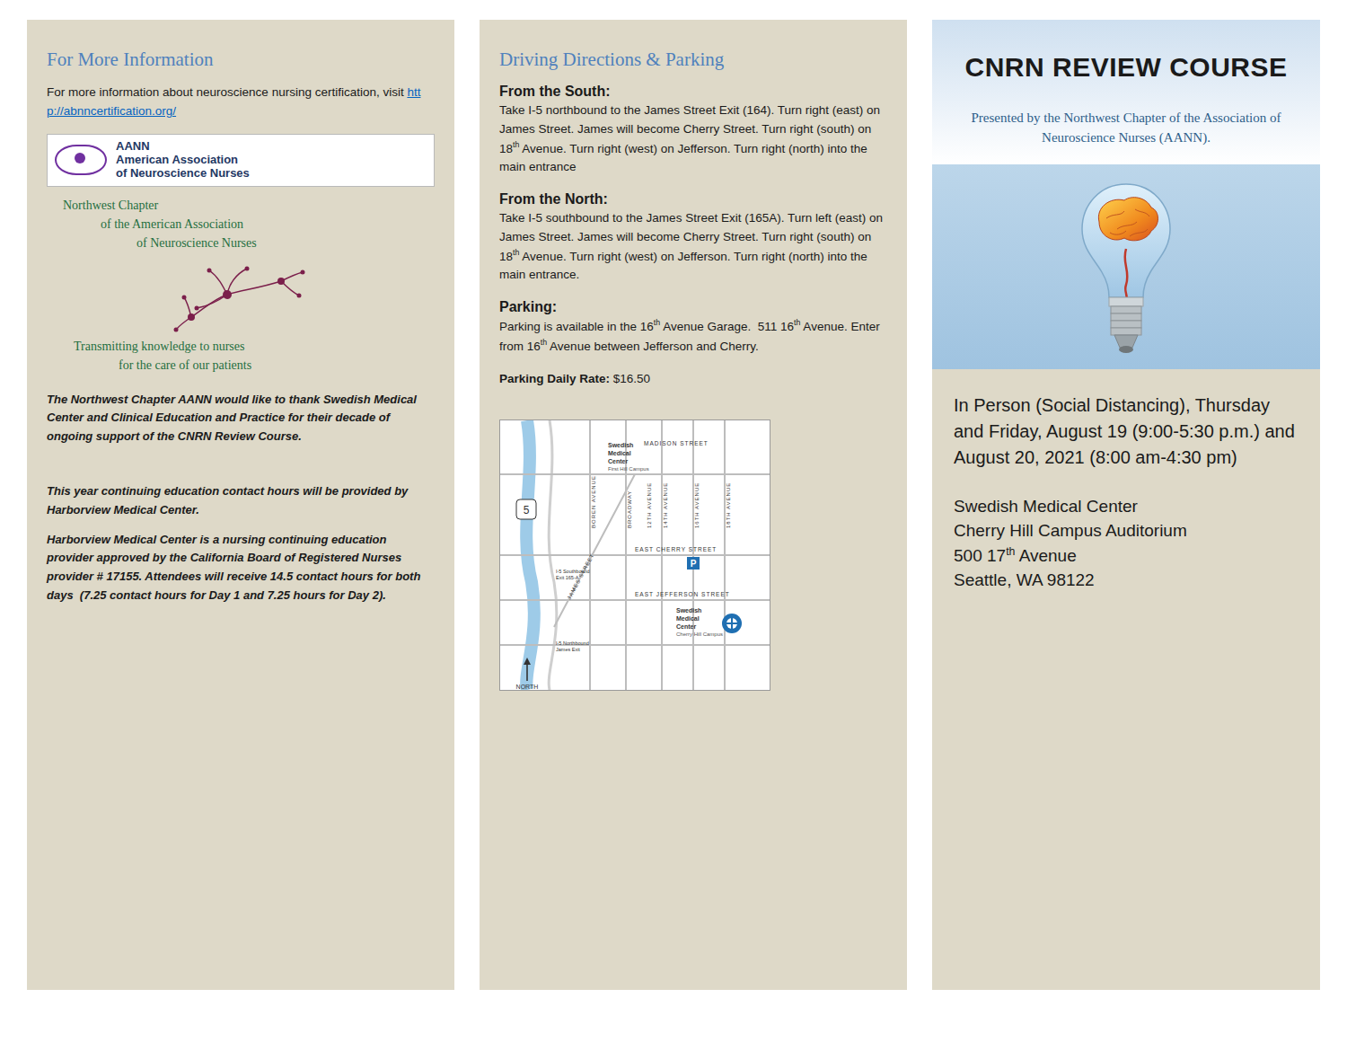For More Information
For more information about neuroscience nursing certification, visit http://abnncertification.org/
AANN
American Association
of Neuroscience Nurses
Northwest Chapter of the American Association of Neuroscience Nurses
Transmitting knowledge to nurses for the care of our patients
The Northwest Chapter AANN would like to thank Swedish Medical Center and Clinical Education and Practice for their decade of ongoing support of the CNRN Review Course.
This year continuing education contact hours will be provided by Harborview Medical Center.
Harborview Medical Center is a nursing continuing education provider approved by the California Board of Registered Nurses provider # 17155. Attendees will receive 14.5 contact hours for both days (7.25 contact hours for Day 1 and 7.25 hours for Day 2).
Driving Directions & Parking
From the South:
Take I-5 northbound to the James Street Exit (164). Turn right (east) on James Street. James will become Cherry Street. Turn right (south) on 18th Avenue. Turn right (west) on Jefferson. Turn right (north) into the main entrance
From the North:
Take I-5 southbound to the James Street Exit (165A). Turn left (east) on James Street. James will become Cherry Street. Turn right (south) on 18th Avenue. Turn right (west) on Jefferson. Turn right (north) into the main entrance.
Parking:
Parking is available in the 16th Avenue Garage. 511 16th Avenue. Enter from 16th Avenue between Jefferson and Cherry.
Parking Daily Rate: $16.50
5 Swedish Medical Center First Hill Campus MADISON STREET 14TH AVENUE 16TH AVENUE 18TH AVENUE BOREN AVENUE BROADWAY EAST CHERRY STREET EAST JEFFERSON STREET I-5 Southbound Exit 165-A I-5 Northbound James Exit JAMES STREET 12TH AVENUE P Swedish Medical Center Cherry Hill Campus NORTH
CNRN REVIEW COURSE
Presented by the Northwest Chapter of the Association of Neuroscience Nurses (AANN).
In Person (Social Distancing), Thursday and Friday, August 19 (9:00-5:30 p.m.) and August 20, 2021 (8:00 am-4:30 pm)
Swedish Medical Center
Cherry Hill Campus Auditorium
500 17th Avenue
Seattle, WA 98122